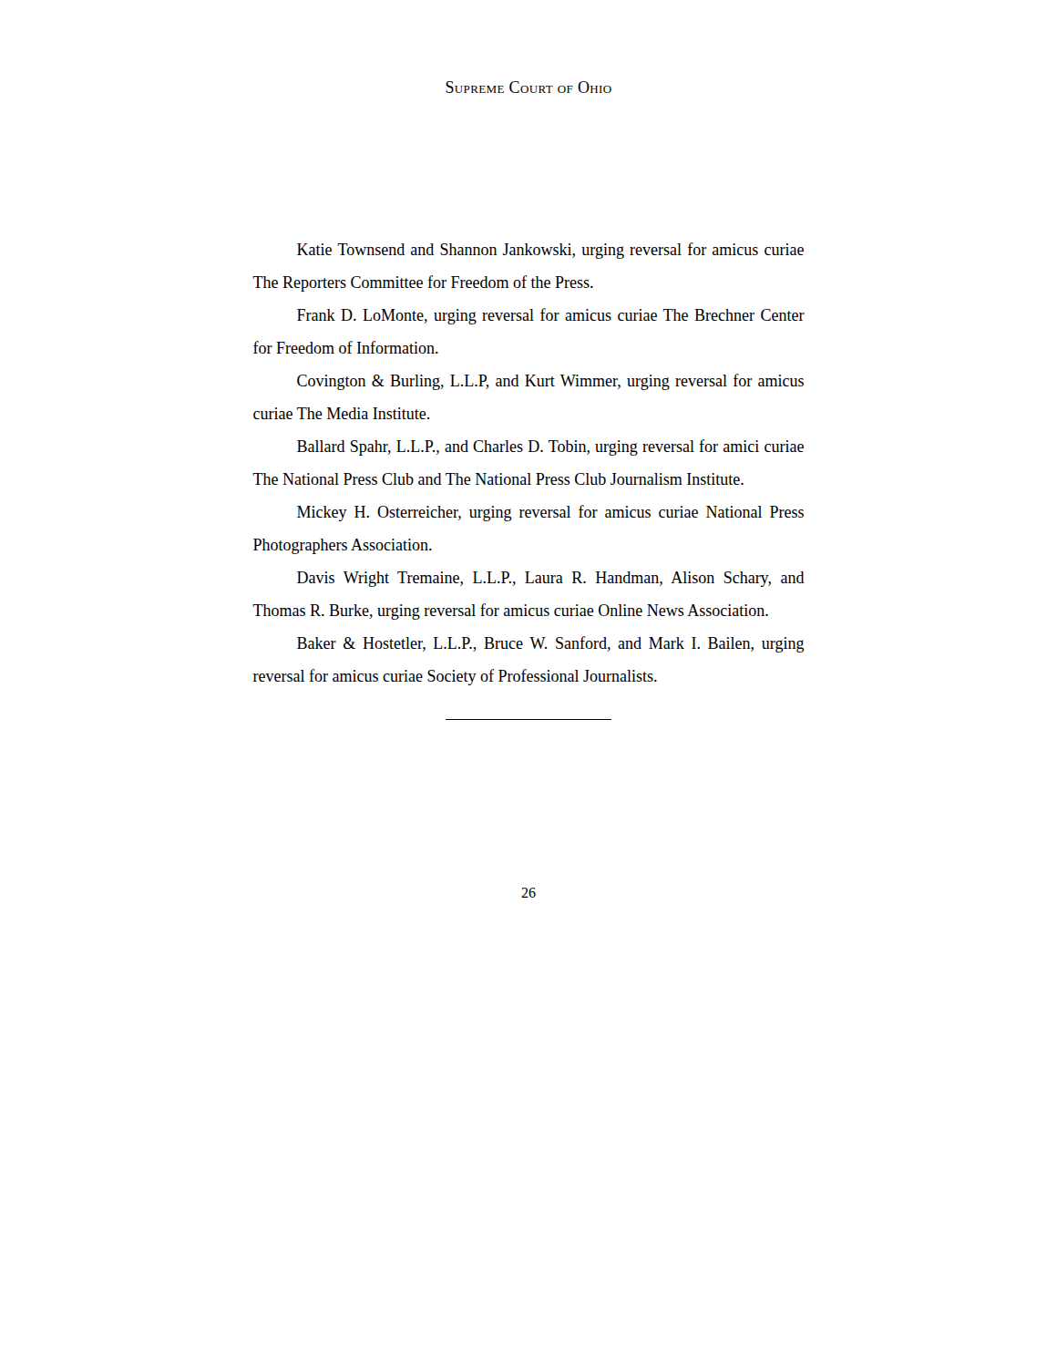Supreme Court of Ohio
Katie Townsend and Shannon Jankowski, urging reversal for amicus curiae The Reporters Committee for Freedom of the Press.
Frank D. LoMonte, urging reversal for amicus curiae The Brechner Center for Freedom of Information.
Covington & Burling, L.L.P, and Kurt Wimmer, urging reversal for amicus curiae The Media Institute.
Ballard Spahr, L.L.P., and Charles D. Tobin, urging reversal for amici curiae The National Press Club and The National Press Club Journalism Institute.
Mickey H. Osterreicher, urging reversal for amicus curiae National Press Photographers Association.
Davis Wright Tremaine, L.L.P., Laura R. Handman, Alison Schary, and Thomas R. Burke, urging reversal for amicus curiae Online News Association.
Baker & Hostetler, L.L.P., Bruce W. Sanford, and Mark I. Bailen, urging reversal for amicus curiae Society of Professional Journalists.
26